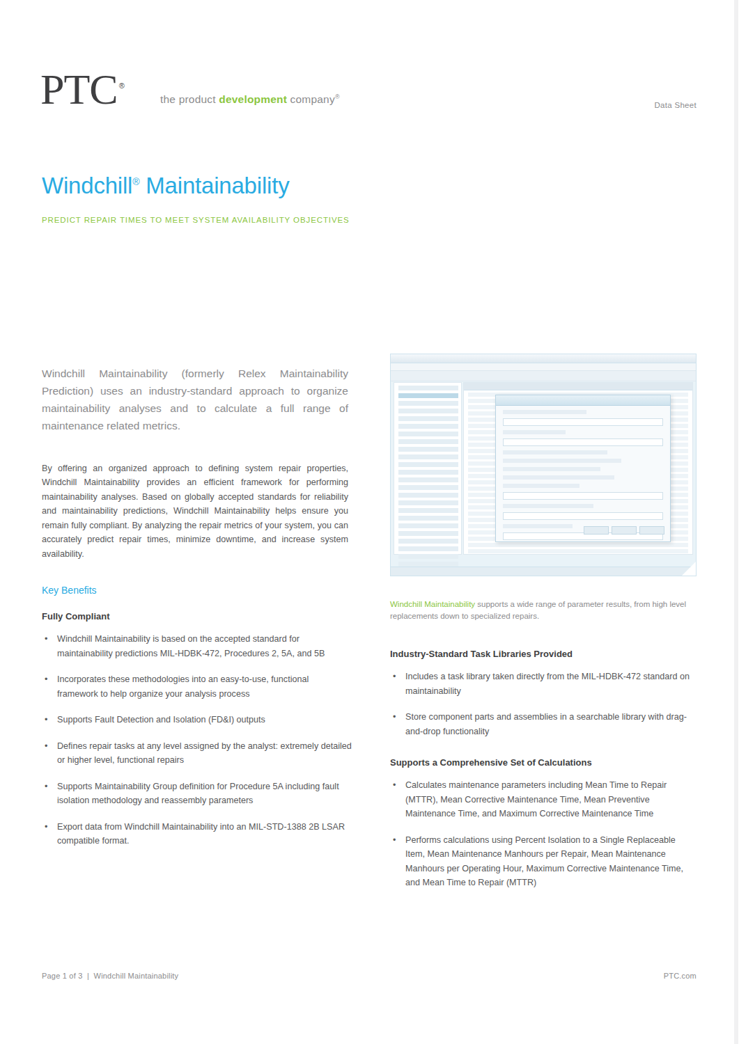PTC® the product development company®
Data Sheet
Windchill® Maintainability
Predict repair times to meet system availability objectives
Windchill Maintainability (formerly Relex Maintainability Prediction) uses an industry-standard approach to organize maintainability analyses and to calculate a full range of maintenance related metrics.
By offering an organized approach to defining system repair properties, Windchill Maintainability provides an efficient framework for performing maintainability analyses. Based on globally accepted standards for reliability and maintainability predictions, Windchill Maintainability helps ensure you remain fully compliant. By analyzing the repair metrics of your system, you can accurately predict repair times, minimize downtime, and increase system availability.
Key Benefits
Fully Compliant
Windchill Maintainability is based on the accepted standard for maintainability predictions MIL-HDBK-472, Procedures 2, 5A, and 5B
Incorporates these methodologies into an easy-to-use, functional framework to help organize your analysis process
Supports Fault Detection and Isolation (FD&I) outputs
Defines repair tasks at any level assigned by the analyst: extremely detailed or higher level, functional repairs
Supports Maintainability Group definition for Procedure 5A including fault isolation methodology and reassembly parameters
Export data from Windchill Maintainability into an MIL-STD-1388 2B LSAR compatible format.
Windchill Maintainability supports a wide range of parameter results, from high level replacements down to specialized repairs.
Industry-Standard Task Libraries Provided
Includes a task library taken directly from the MIL-HDBK-472 standard on maintainability
Store component parts and assemblies in a searchable library with drag-and-drop functionality
Supports a Comprehensive Set of Calculations
Calculates maintenance parameters including Mean Time to Repair (MTTR), Mean Corrective Maintenance Time, Mean Preventive Maintenance Time, and Maximum Corrective Maintenance Time
Performs calculations using Percent Isolation to a Single Replaceable Item, Mean Maintenance Manhours per Repair, Mean Maintenance Manhours per Operating Hour, Maximum Corrective Maintenance Time, and Mean Time to Repair (MTTR)
Page 1 of 3 | Windchill Maintainability
PTC.com